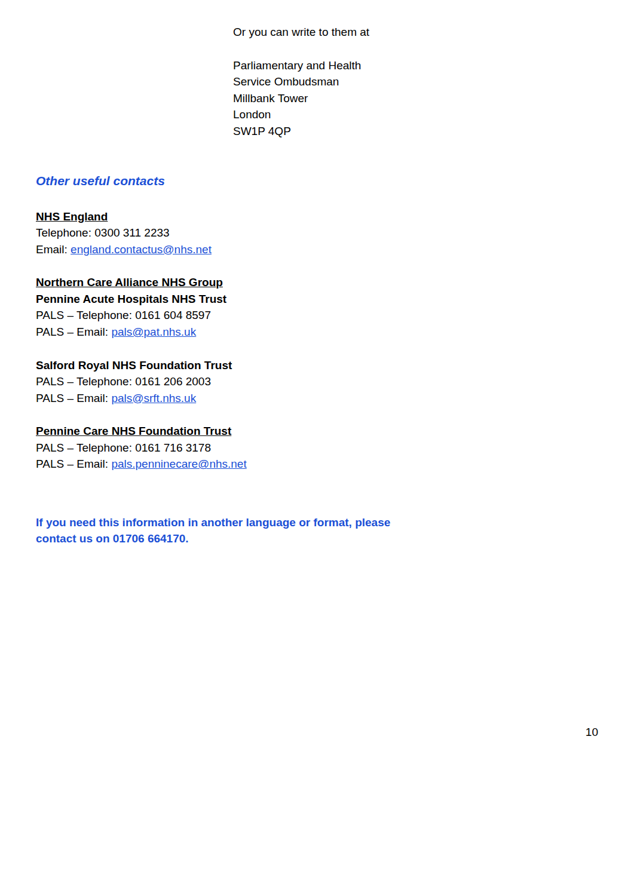Or you can write to them at
Parliamentary and Health
Service Ombudsman
Millbank Tower
London
SW1P 4QP
Other useful contacts
NHS England
Telephone: 0300 311 2233
Email: england.contactus@nhs.net
Northern Care Alliance NHS Group
Pennine Acute Hospitals NHS Trust
PALS – Telephone: 0161 604 8597
PALS – Email: pals@pat.nhs.uk
Salford Royal NHS Foundation Trust
PALS – Telephone: 0161 206 2003
PALS – Email: pals@srft.nhs.uk
Pennine Care NHS Foundation Trust
PALS – Telephone: 0161 716 3178
PALS – Email: pals.penninecare@nhs.net
If you need this information in another language or format, please contact us on 01706 664170.
10